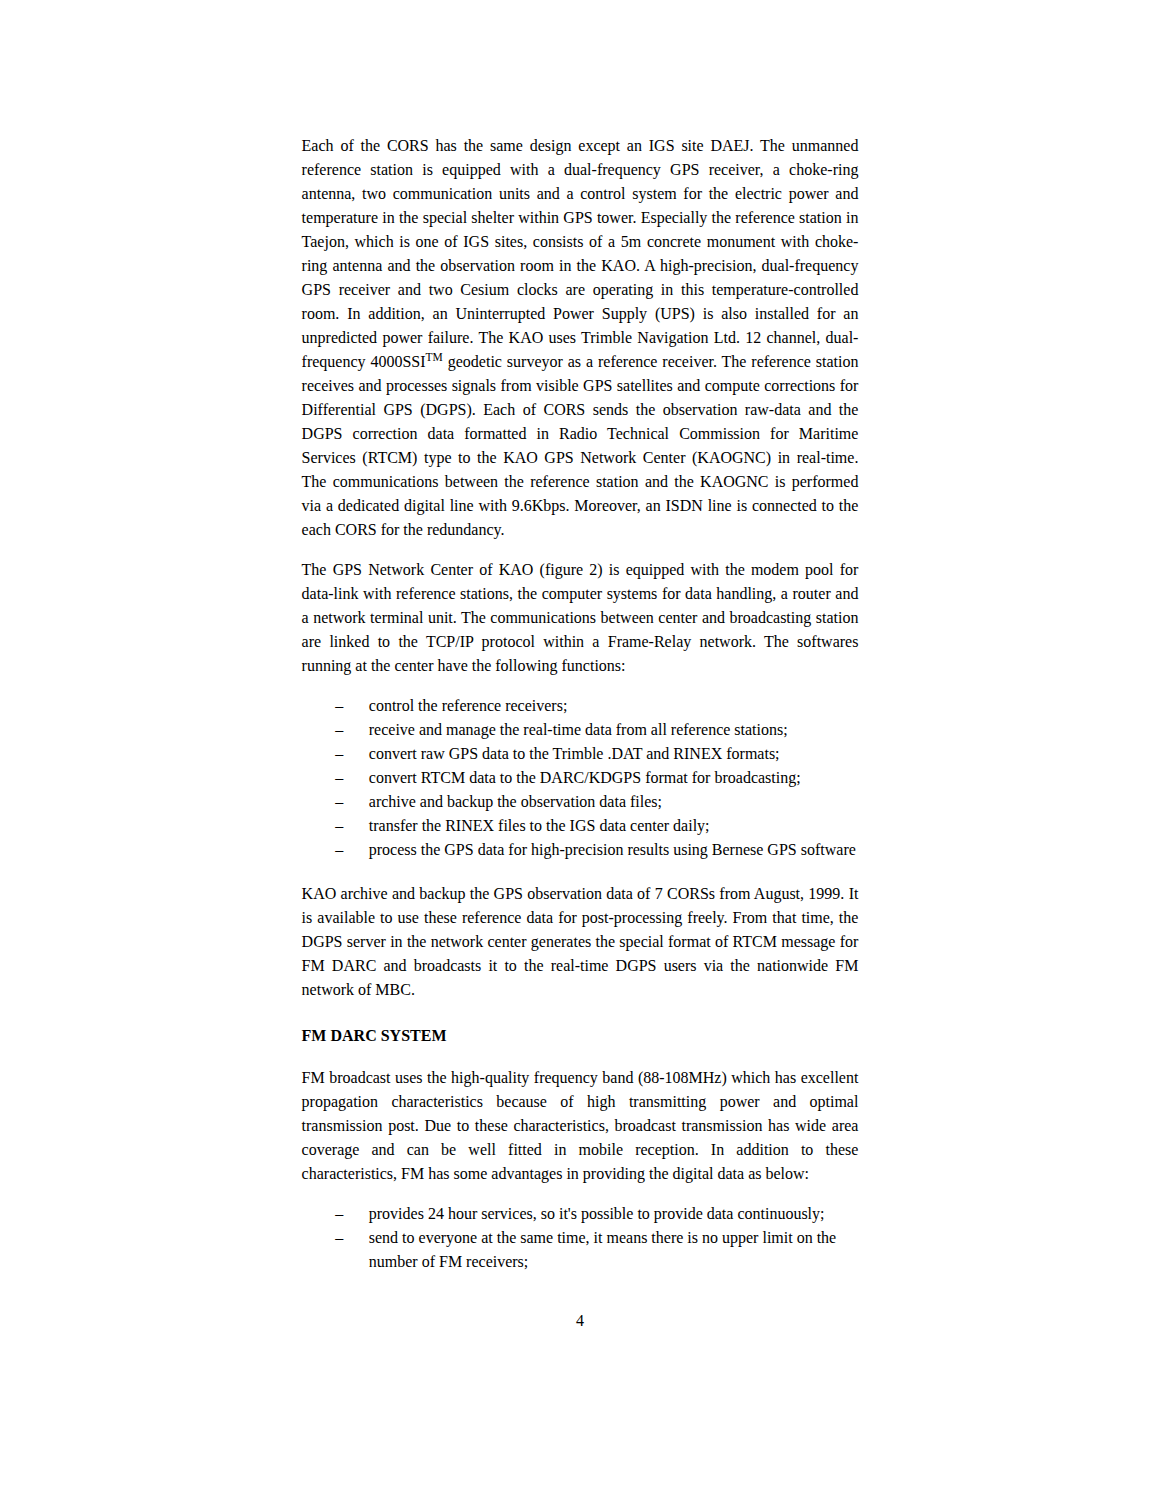Each of the CORS has the same design except an IGS site DAEJ. The unmanned reference station is equipped with a dual-frequency GPS receiver, a choke-ring antenna, two communication units and a control system for the electric power and temperature in the special shelter within GPS tower. Especially the reference station in Taejon, which is one of IGS sites, consists of a 5m concrete monument with choke-ring antenna and the observation room in the KAO. A high-precision, dual-frequency GPS receiver and two Cesium clocks are operating in this temperature-controlled room. In addition, an Uninterrupted Power Supply (UPS) is also installed for an unpredicted power failure. The KAO uses Trimble Navigation Ltd. 12 channel, dual-frequency 4000SSITM geodetic surveyor as a reference receiver. The reference station receives and processes signals from visible GPS satellites and compute corrections for Differential GPS (DGPS). Each of CORS sends the observation raw-data and the DGPS correction data formatted in Radio Technical Commission for Maritime Services (RTCM) type to the KAO GPS Network Center (KAOGNC) in real-time. The communications between the reference station and the KAOGNC is performed via a dedicated digital line with 9.6Kbps. Moreover, an ISDN line is connected to the each CORS for the redundancy.
The GPS Network Center of KAO (figure 2) is equipped with the modem pool for data-link with reference stations, the computer systems for data handling, a router and a network terminal unit. The communications between center and broadcasting station are linked to the TCP/IP protocol within a Frame-Relay network. The softwares running at the center have the following functions:
control the reference receivers;
receive and manage the real-time data from all reference stations;
convert raw GPS data to the Trimble .DAT and RINEX formats;
convert RTCM data to the DARC/KDGPS format for broadcasting;
archive and backup the observation data files;
transfer the RINEX files to the IGS data center daily;
process the GPS data for high-precision results using Bernese GPS software
KAO archive and backup the GPS observation data of 7 CORSs from August, 1999. It is available to use these reference data for post-processing freely. From that time, the DGPS server in the network center generates the special format of RTCM message for FM DARC and broadcasts it to the real-time DGPS users via the nationwide FM network of MBC.
FM DARC SYSTEM
FM broadcast uses the high-quality frequency band (88-108MHz) which has excellent propagation characteristics because of high transmitting power and optimal transmission post. Due to these characteristics, broadcast transmission has wide area coverage and can be well fitted in mobile reception. In addition to these characteristics, FM has some advantages in providing the digital data as below:
provides 24 hour services, so it's possible to provide data continuously;
send to everyone at the same time, it means there is no upper limit on the number of FM receivers;
4